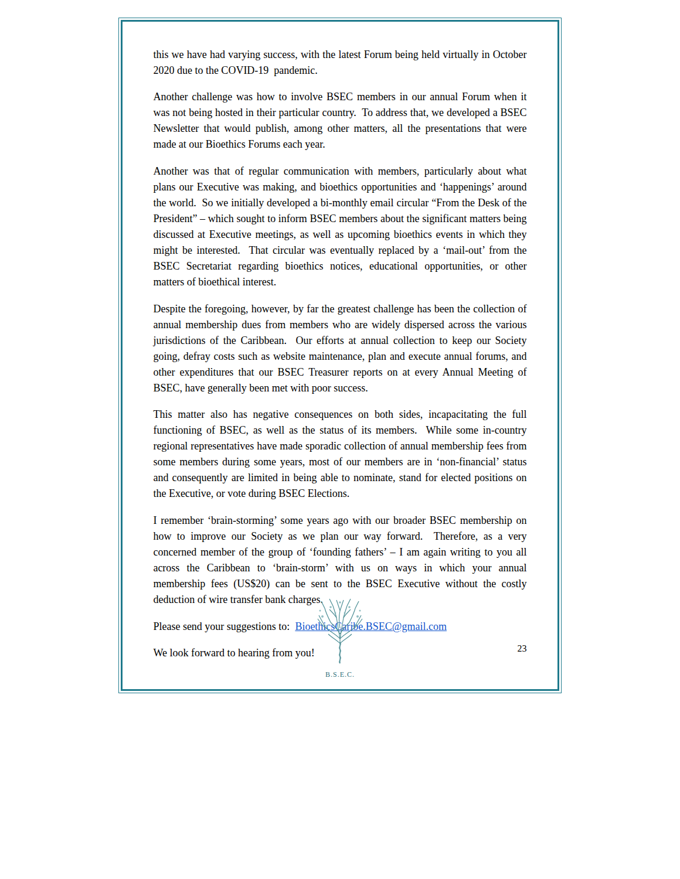this we have had varying success, with the latest Forum being held virtually in October 2020 due to the COVID-19 pandemic.
Another challenge was how to involve BSEC members in our annual Forum when it was not being hosted in their particular country. To address that, we developed a BSEC Newsletter that would publish, among other matters, all the presentations that were made at our Bioethics Forums each year.
Another was that of regular communication with members, particularly about what plans our Executive was making, and bioethics opportunities and ‘happenings’ around the world. So we initially developed a bi-monthly email circular “From the Desk of the President” – which sought to inform BSEC members about the significant matters being discussed at Executive meetings, as well as upcoming bioethics events in which they might be interested. That circular was eventually replaced by a ‘mail-out’ from the BSEC Secretariat regarding bioethics notices, educational opportunities, or other matters of bioethical interest.
Despite the foregoing, however, by far the greatest challenge has been the collection of annual membership dues from members who are widely dispersed across the various jurisdictions of the Caribbean. Our efforts at annual collection to keep our Society going, defray costs such as website maintenance, plan and execute annual forums, and other expenditures that our BSEC Treasurer reports on at every Annual Meeting of BSEC, have generally been met with poor success.
This matter also has negative consequences on both sides, incapacitating the full functioning of BSEC, as well as the status of its members. While some in-country regional representatives have made sporadic collection of annual membership fees from some members during some years, most of our members are in ‘non-financial’ status and consequently are limited in being able to nominate, stand for elected positions on the Executive, or vote during BSEC Elections.
I remember ‘brain-storming’ some years ago with our broader BSEC membership on how to improve our Society as we plan our way forward. Therefore, as a very concerned member of the group of ‘founding fathers’ – I am again writing to you all across the Caribbean to ‘brain-storm’ with us on ways in which your annual membership fees (US$20) can be sent to the BSEC Executive without the costly deduction of wire transfer bank charges.
Please send your suggestions to: BioethicsCaribe.BSEC@gmail.com
We look forward to hearing from you!
23
B.S.E.C.